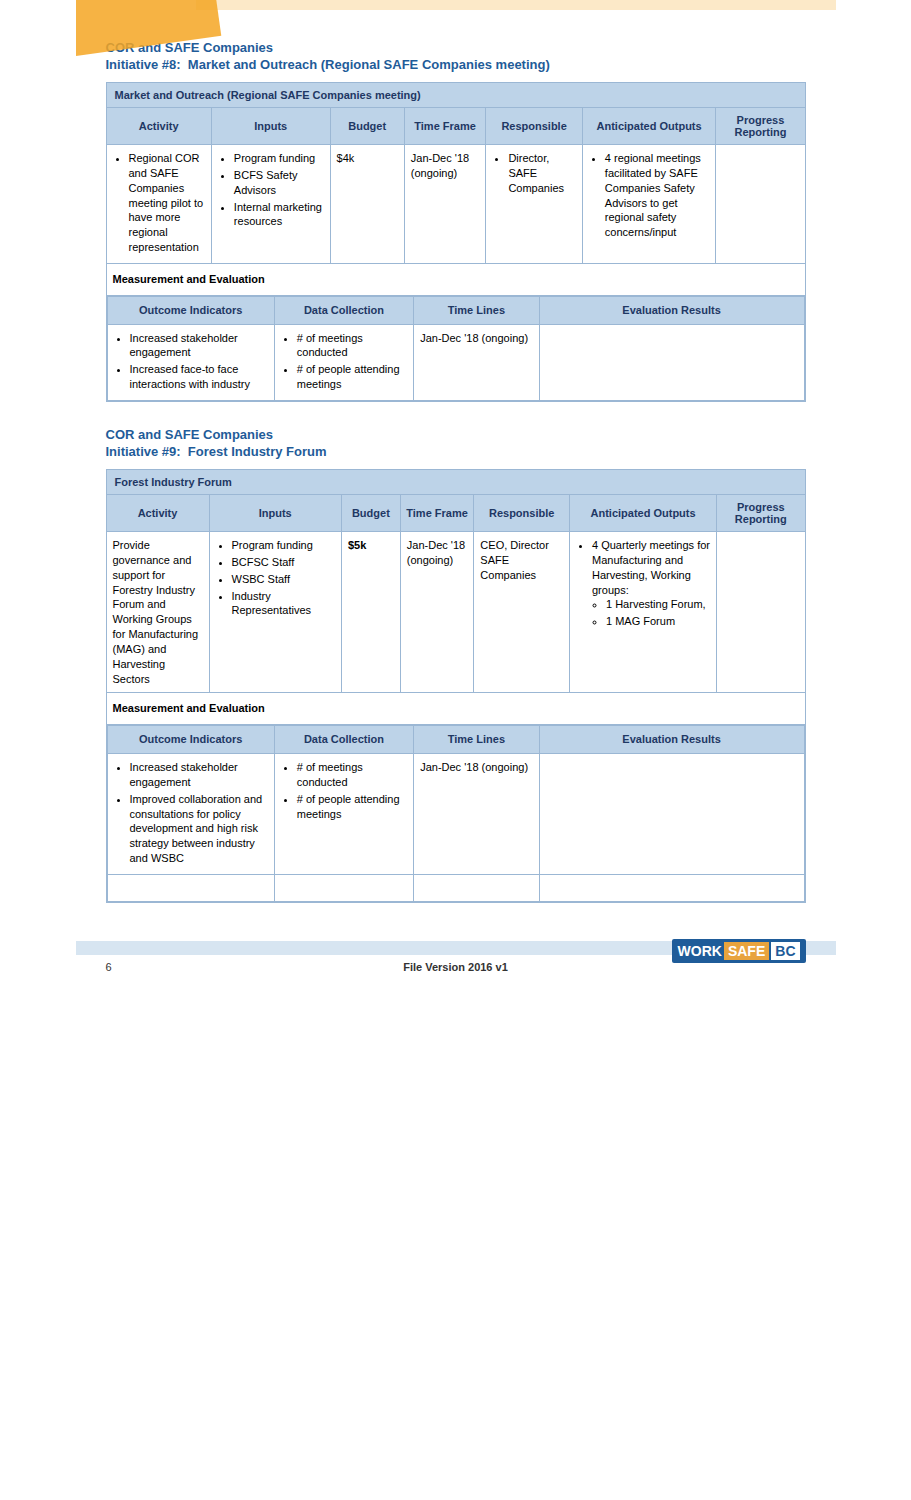COR and SAFE Companies
Initiative #8: Market and Outreach (Regional SAFE Companies meeting)
Market and Outreach (Regional SAFE Companies meeting)
| Activity | Inputs | Budget | Time Frame | Responsible | Anticipated Outputs | Progress Reporting |
| --- | --- | --- | --- | --- | --- | --- |
| Regional COR and SAFE Companies meeting pilot to have more regional representation | Program funding BCFS Safety Advisors Internal marketing resources | $4k | Jan-Dec '18 (ongoing) | Director, SAFE Companies | 4 regional meetings facilitated by SAFE Companies Safety Advisors to get regional safety concerns/input | |
| Measurement and Evaluation |
| / Outcome Indicators / Data Collection / Time Lines / Evaluation Results / / --- / --- / --- / --- / / Increased stakeholder engagement Increased face-to face interactions with industry / # of meetings conducted # of people attending meetings / Jan-Dec '18 (ongoing) / / |
COR and SAFE Companies
Initiative #9: Forest Industry Forum
Forest Industry Forum
| Activity | Inputs | Budget | Time Frame | Responsible | Anticipated Outputs | Progress Reporting |
| --- | --- | --- | --- | --- | --- | --- |
| Provide governance and support for Forestry Industry Forum and Working Groups for Manufacturing (MAG) and Harvesting Sectors | Program funding BCFSC Staff WSBC Staff Industry Representatives | $5k | Jan-Dec '18 (ongoing) | CEO, Director SAFE Companies | 4 Quarterly meetings for Manufacturing and Harvesting, Working groups: 1 Harvesting Forum, 1 MAG Forum | |
| Measurement and Evaluation |
| / Outcome Indicators / Data Collection / Time Lines / Evaluation Results / / --- / --- / --- / --- / / Increased stakeholder engagement Improved collaboration and consultations for policy development and high risk strategy between industry and WSBC / # of meetings conducted # of people attending meetings / Jan-Dec '18 (ongoing) / / |
6
File Version 2016 v1
WORK SAFE BC